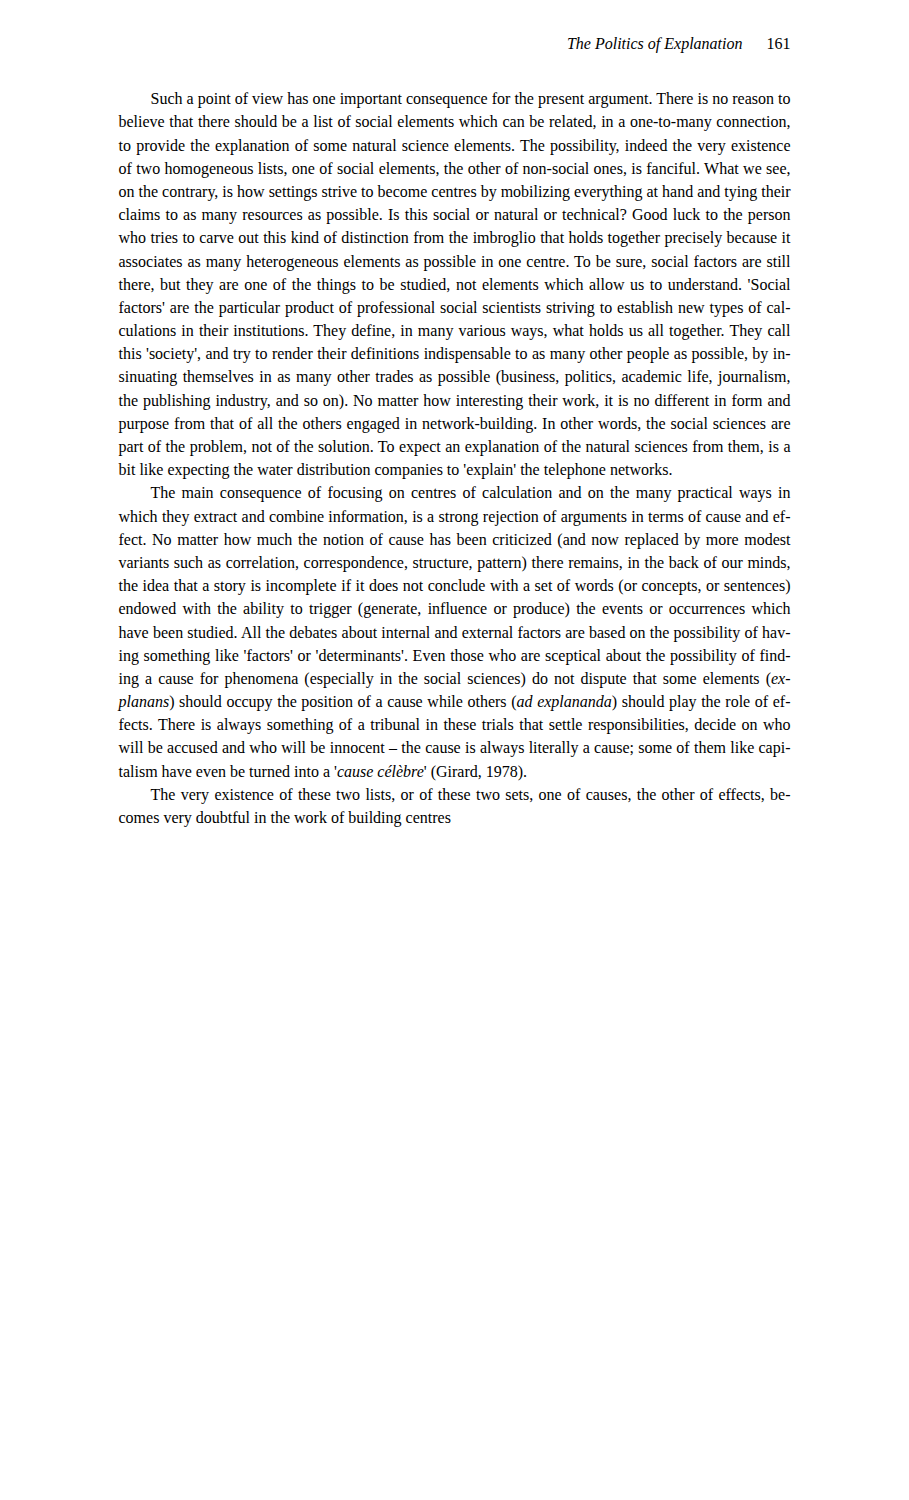The Politics of Explanation 161
Such a point of view has one important consequence for the present argument. There is no reason to believe that there should be a list of social elements which can be related, in a one-to-many connection, to provide the explanation of some natural science elements. The possibility, indeed the very existence of two homogeneous lists, one of social elements, the other of non-social ones, is fanciful. What we see, on the contrary, is how settings strive to become centres by mobilizing everything at hand and tying their claims to as many resources as possible. Is this social or natural or technical? Good luck to the person who tries to carve out this kind of distinction from the imbroglio that holds together precisely because it associates as many heterogeneous elements as possible in one centre. To be sure, social factors are still there, but they are one of the things to be studied, not elements which allow us to understand. 'Social factors' are the particular product of professional social scientists striving to establish new types of calculations in their institutions. They define, in many various ways, what holds us all together. They call this 'society', and try to render their definitions indispensable to as many other people as possible, by insinuating themselves in as many other trades as possible (business, politics, academic life, journalism, the publishing industry, and so on). No matter how interesting their work, it is no different in form and purpose from that of all the others engaged in network-building. In other words, the social sciences are part of the problem, not of the solution. To expect an explanation of the natural sciences from them, is a bit like expecting the water distribution companies to 'explain' the telephone networks.
The main consequence of focusing on centres of calculation and on the many practical ways in which they extract and combine information, is a strong rejection of arguments in terms of cause and effect. No matter how much the notion of cause has been criticized (and now replaced by more modest variants such as correlation, correspondence, structure, pattern) there remains, in the back of our minds, the idea that a story is incomplete if it does not conclude with a set of words (or concepts, or sentences) endowed with the ability to trigger (generate, influence or produce) the events or occurrences which have been studied. All the debates about internal and external factors are based on the possibility of having something like 'factors' or 'determinants'. Even those who are sceptical about the possibility of finding a cause for phenomena (especially in the social sciences) do not dispute that some elements (explanans) should occupy the position of a cause while others (ad explananda) should play the role of effects. There is always something of a tribunal in these trials that settle responsibilities, decide on who will be accused and who will be innocent – the cause is always literally a cause; some of them like capitalism have even be turned into a 'cause célèbre' (Girard, 1978).
The very existence of these two lists, or of these two sets, one of causes, the other of effects, becomes very doubtful in the work of building centres